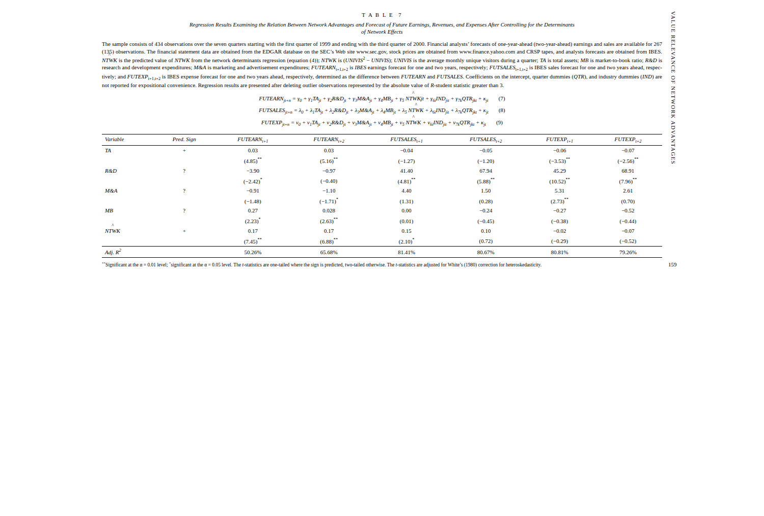T A B L E 7
Regression Results Examining the Relation Between Network Advantages and Forecast of Future Earnings, Revenues, and Expenses After Controlling for the Determinants
of Network Effects
The sample consists of 434 observations over the seven quarters starting with the first quarter of 1999 and ending with the third quarter of 2000. Financial analysts’ forecasts of one-year-ahead (two-year-ahead) earnings and sales are available for 267 (135) observations. The financial statement data are obtained from the EDGAR database on the SEC’s Web site www.sec.gov, stock prices are obtained from www.finance.yahoo.com and CRSP tapes, and analysts forecasts are obtained from IBES. NTWK is the predicted value of NTWK from the network determinants regression (equation (4)); NTWK is (UNIVIS2 − UNIVIS); UNIVIS is the average monthly unique visitors during a quarter; TA is total assets; MB is market-to-book ratio; R&D is research and development expenditures; M&A is marketing and advertisement expenditures; FUTEARNt+1,t+2 is IBES earnings forecast for one and two years, respectively; FUTSALESt+1,t+2 is IBES sales forecast for one and two years ahead, respectively; and FUTEXPt+1,t+2 is IBES expense forecast for one and two years ahead, respectively, determined as the difference between FUTEARN and FUTSALES. Coefficients on the intercept, quarter dummies (QTR), and industry dummies (IND) are not reported for expositional convenience. Regression results are presented after deleting outlier observations represented by the absolute value of R-student statistic greater than 3.
FUTEARNjt+n = γ0 + γ1TAjt + γ2R&Djt + γ3M&Ajt + γ4MBjt + γ5 NTWK jt + γ6iINDjit + γ7kQTRjkt + κjt
(7)
FUTSALESjt+n = λ0 + λ1TAjt + λ2R&Djt + λ3M&Ajt + λ4MBjt + λ5 NTWK + λ6iINDjit + λ7kQTRjkt + κjt
(8)
FUTEXPjt+n = ν0 + ν1TAjt + ν2R&Djt + ν3M&Ajt + ν4MBjt + ν5 NTWK + ν6iINDjit + ν7kQTRjkt + κjt
(9)
| Variable | Pred. Sign | FUTEARN t+1 | FUTEARN t+2 | FUTSALES t+1 | FUTSALES t+2 | FUTEXP t+1 | FUTEXP t+2 |
| --- | --- | --- | --- | --- | --- | --- | --- |
| TA | + | 0.03 | 0.03 | −0.04 | −0.05 | −0.06 | −0.07 |
| | | (4.85) ** | (5.16) ** | (−1.27) | (−1.20) | (−3.53) ** | (−2.56) ** |
| R&D | ? | −3.90 | −0.97 | 41.40 | 67.94 | 45.29 | 68.91 |
| | | (−2.42) * | (−0.40) | (4.81) ** | (5.88) ** | (10.52) ** | (7.96) ** |
| M&A | ? | −0.91 | −1.10 | 4.40 | 1.50 | 5.31 | 2.61 |
| | | (−1.48) | (−1.71) * | (1.31) | (0.28) | (2.73) ** | (0.70) |
| MB | ? | 0.27 | 0.028 | 0.00 | −0.24 | −0.27 | −0.52 |
| | | (2.23) * | (2.63) ** | (0.01) | (−0.45) | (−0.38) | (−0.44) |
| NTWK | + | 0.17 | 0.17 | 0.15 | 0.10 | −0.02 | −0.07 |
| | | (7.45) ** | (6.88) ** | (2.10) * | (0.72) | (−0.29) | (−0.52) |
| Adj. R 2 | | 50.26% | 65.68% | 81.41% | 80.67% | 80.81% | 79.26% |
**Significant at the α = 0.01 level; *significant at the α = 0.05 level. The t-statistics are one-tailed where the sign is predicted, two-tailed otherwise. The t-statistics are adjusted for White’s (1980) correction for heteroskedasticity.
VALUE RELEVANCE OF NETWORK ADVANTAGES
159